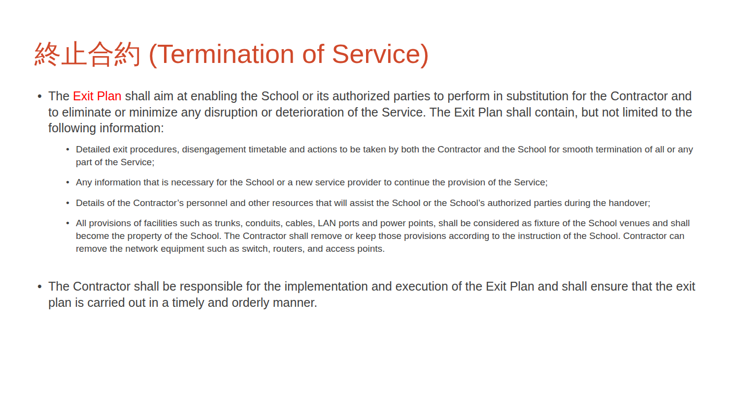終止合約 (Termination of Service)
The Exit Plan shall aim at enabling the School or its authorized parties to perform in substitution for the Contractor and to eliminate or minimize any disruption or deterioration of the Service. The Exit Plan shall contain, but not limited to the following information:
Detailed exit procedures, disengagement timetable and actions to be taken by both the Contractor and the School for smooth termination of all or any part of the Service;
Any information that is necessary for the School or a new service provider to continue the provision of the Service;
Details of the Contractor’s personnel and other resources that will assist the School or the School’s authorized parties during the handover;
All provisions of facilities such as trunks, conduits, cables, LAN ports and power points, shall be considered as fixture of the School venues and shall become the property of the School. The Contractor shall remove or keep those provisions according to the instruction of the School. Contractor can remove the network equipment such as switch, routers, and access points.
The Contractor shall be responsible for the implementation and execution of the Exit Plan and shall ensure that the exit plan is carried out in a timely and orderly manner.